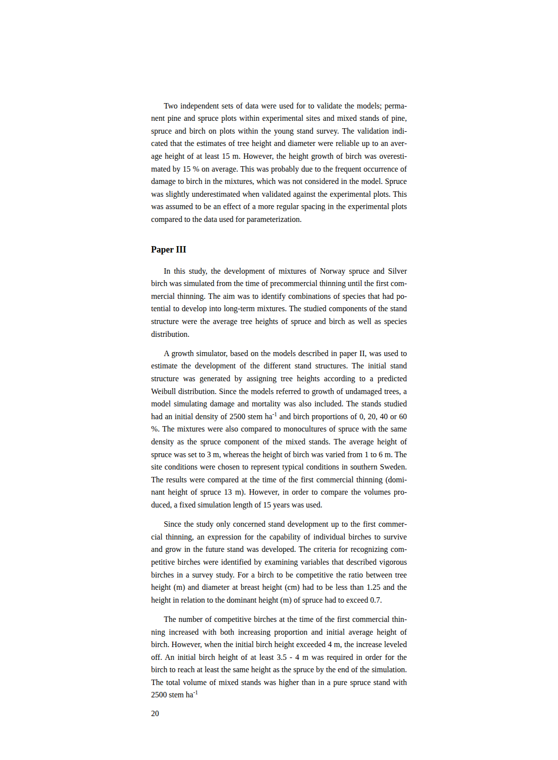Two independent sets of data were used for to validate the models; permanent pine and spruce plots within experimental sites and mixed stands of pine, spruce and birch on plots within the young stand survey. The validation indicated that the estimates of tree height and diameter were reliable up to an average height of at least 15 m. However, the height growth of birch was overestimated by 15 % on average. This was probably due to the frequent occurrence of damage to birch in the mixtures, which was not considered in the model. Spruce was slightly underestimated when validated against the experimental plots. This was assumed to be an effect of a more regular spacing in the experimental plots compared to the data used for parameterization.
Paper III
In this study, the development of mixtures of Norway spruce and Silver birch was simulated from the time of precommercial thinning until the first commercial thinning. The aim was to identify combinations of species that had potential to develop into long-term mixtures. The studied components of the stand structure were the average tree heights of spruce and birch as well as species distribution.
A growth simulator, based on the models described in paper II, was used to estimate the development of the different stand structures. The initial stand structure was generated by assigning tree heights according to a predicted Weibull distribution. Since the models referred to growth of undamaged trees, a model simulating damage and mortality was also included. The stands studied had an initial density of 2500 stem ha-1 and birch proportions of 0, 20, 40 or 60 %. The mixtures were also compared to monocultures of spruce with the same density as the spruce component of the mixed stands. The average height of spruce was set to 3 m, whereas the height of birch was varied from 1 to 6 m. The site conditions were chosen to represent typical conditions in southern Sweden. The results were compared at the time of the first commercial thinning (dominant height of spruce 13 m). However, in order to compare the volumes produced, a fixed simulation length of 15 years was used.
Since the study only concerned stand development up to the first commercial thinning, an expression for the capability of individual birches to survive and grow in the future stand was developed. The criteria for recognizing competitive birches were identified by examining variables that described vigorous birches in a survey study. For a birch to be competitive the ratio between tree height (m) and diameter at breast height (cm) had to be less than 1.25 and the height in relation to the dominant height (m) of spruce had to exceed 0.7.
The number of competitive birches at the time of the first commercial thinning increased with both increasing proportion and initial average height of birch. However, when the initial birch height exceeded 4 m, the increase leveled off. An initial birch height of at least 3.5 - 4 m was required in order for the birch to reach at least the same height as the spruce by the end of the simulation. The total volume of mixed stands was higher than in a pure spruce stand with 2500 stem ha-1
20